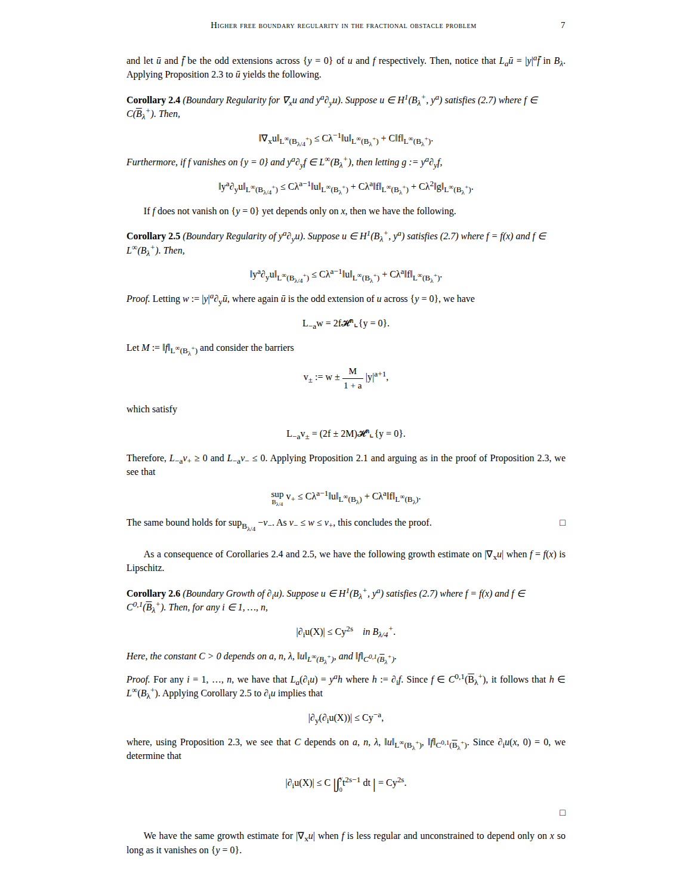Higher free boundary regularity in the fractional obstacle problem 7
and let ū and f̄ be the odd extensions across {y = 0} of u and f respectively. Then, notice that La ū = |y|af̄ in Bλ. Applying Proposition 2.3 to ū yields the following.
Corollary 2.4 (Boundary Regularity for ∇xu and ya∂yu). Suppose u ∈ H1(Bλ+, ya) satisfies (2.7) where f ∈ C(Bλ+). Then,
‖∇xu‖L∞(Bλ/4+) ≤ Cλ−1‖u‖L∞(Bλ+) + C‖f‖L∞(Bλ+).
Furthermore, if f vanishes on {y = 0} and ya∂yf ∈ L∞(Bλ+), then letting g := ya∂yf,
‖ya∂yu‖L∞(Bλ/4+) ≤ Cλa−1‖u‖L∞(Bλ+) + Cλa‖f‖L∞(Bλ+) + Cλ2‖g‖L∞(Bλ+).
If f does not vanish on {y = 0} yet depends only on x, then we have the following.
Corollary 2.5 (Boundary Regularity of ya∂yu). Suppose u ∈ H1(Bλ+, ya) satisfies (2.7) where f = f(x) and f ∈ L∞(Bλ+). Then,
‖ya∂yu‖L∞(Bλ/4+) ≤ Cλa−1‖u‖L∞(Bλ+) + Cλa‖f‖L∞(Bλ+).
Proof. Letting w := |y|a∂yū, where again ū is the odd extension of u across {y = 0}, we have
L−aw = 2f𝓗n⌞{y = 0}.
Let M := ‖f‖L∞(Bλ+) and consider the barriers
v± := w ± M 1 + a |y|a+1,
which satisfy
L−av± = (2f ± 2M)𝓗n⌞{y = 0}.
Therefore, L−av+ ≥ 0 and L−av− ≤ 0. Applying Proposition 2.1 and arguing as in the proof of Proposition 2.3, we see that
sup Bλ/4 v+ ≤ Cλa−1‖u‖L∞(Bλ) + Cλa‖f‖L∞(Bλ).
The same bound holds for supBλ/4 −v−. As v− ≤ w ≤ v+, this concludes the proof. □
As a consequence of Corollaries 2.4 and 2.5, we have the following growth estimate on |∇xu| when f = f(x) is Lipschitz.
Corollary 2.6 (Boundary Growth of ∂iu). Suppose u ∈ H1(Bλ+, ya) satisfies (2.7) where f = f(x) and f ∈ C0,1(Bλ+). Then, for any i ∈ 1, …, n,
|∂iu(X)| ≤ Cy2s in Bλ/4+.
Here, the constant C > 0 depends on a, n, λ, ‖u‖L∞(Bλ+), and ‖f‖C0,1(Bλ+).
Proof. For any i = 1, …, n, we have that La(∂iu) = yah where h := ∂if. Since f ∈ C0,1(Bλ+), it follows that h ∈ L∞(Bλ+). Applying Corollary 2.5 to ∂iu implies that
|∂y(∂iu(X))| ≤ Cy−a,
where, using Proposition 2.3, we see that C depends on a, n, λ, ‖u‖L∞(Bλ+), ‖f‖C0,1(Bλ+). Since ∂iu(x, 0) = 0, we determine that
|∂iu(X)| ≤ C |∫0 y t2s−1 dt | = Cy2s.
□
We have the same growth estimate for |∇xu| when f is less regular and unconstrained to depend only on x so long as it vanishes on {y = 0}.